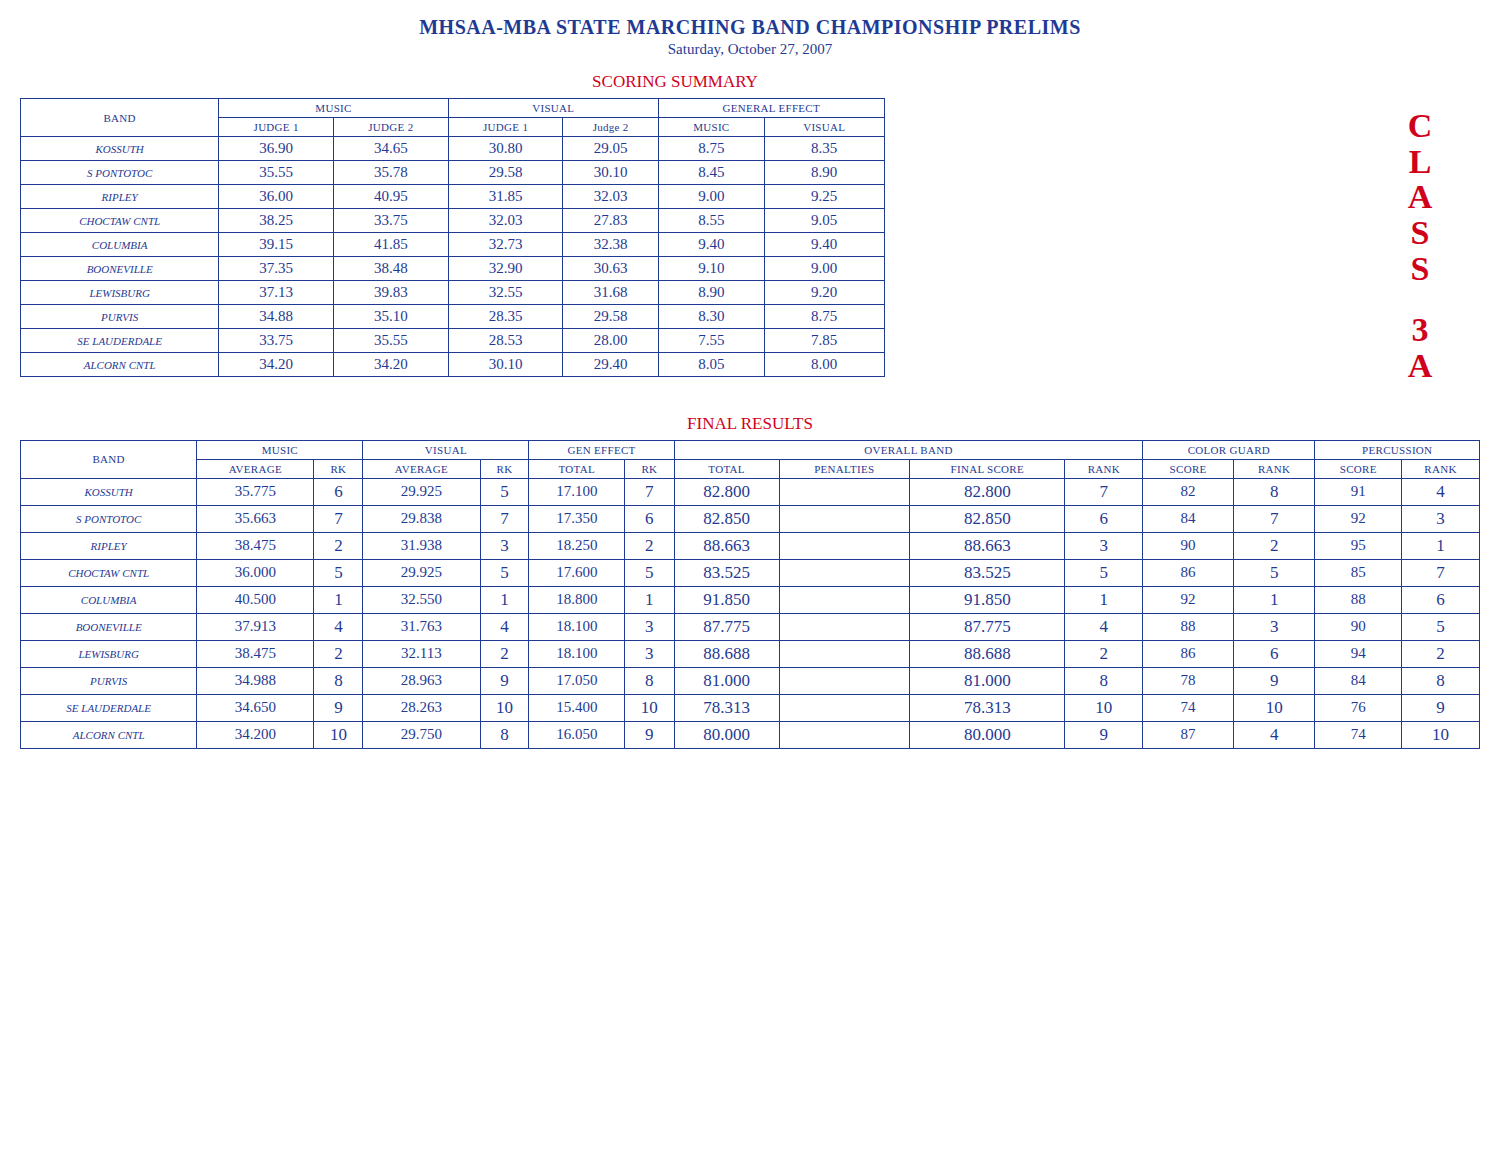MHSAA-MBA STATE MARCHING BAND CHAMPIONSHIP PRELIMS
Saturday, October 27, 2007
SCORING SUMMARY
| BAND | MUSIC | VISUAL | GENERAL EFFECT |
| --- | --- | --- | --- |
| JUDGE 1 | JUDGE 2 | JUDGE 1 | Judge 2 | MUSIC | VISUAL |
| KOSSUTH | 36.90 | 34.65 | 30.80 | 29.05 | 8.75 | 8.35 |
| S PONTOTOC | 35.55 | 35.78 | 29.58 | 30.10 | 8.45 | 8.90 |
| RIPLEY | 36.00 | 40.95 | 31.85 | 32.03 | 9.00 | 9.25 |
| CHOCTAW CNTL | 38.25 | 33.75 | 32.03 | 27.83 | 8.55 | 9.05 |
| COLUMBIA | 39.15 | 41.85 | 32.73 | 32.38 | 9.40 | 9.40 |
| BOONEVILLE | 37.35 | 38.48 | 32.90 | 30.63 | 9.10 | 9.00 |
| LEWISBURG | 37.13 | 39.83 | 32.55 | 31.68 | 8.90 | 9.20 |
| PURVIS | 34.88 | 35.10 | 28.35 | 29.58 | 8.30 | 8.75 |
| SE LAUDERDALE | 33.75 | 35.55 | 28.53 | 28.00 | 7.55 | 7.85 |
| ALCORN CNTL | 34.20 | 34.20 | 30.10 | 29.40 | 8.05 | 8.00 |
C
L
A
S
S 3
A
FINAL RESULTS
| BAND | MUSIC | VISUAL | GEN EFFECT | OVERALL BAND | COLOR GUARD | PERCUSSION |
| --- | --- | --- | --- | --- | --- | --- |
| AVERAGE | RK | AVERAGE | RK | TOTAL | RK | TOTAL | PENALTIES | FINAL SCORE | RANK | SCORE | RANK | SCORE | RANK |
| KOSSUTH | 35.775 | 6 | 29.925 | 5 | 17.100 | 7 | 82.800 | | 82.800 | 7 | 82 | 8 | 91 | 4 |
| S PONTOTOC | 35.663 | 7 | 29.838 | 7 | 17.350 | 6 | 82.850 | | 82.850 | 6 | 84 | 7 | 92 | 3 |
| RIPLEY | 38.475 | 2 | 31.938 | 3 | 18.250 | 2 | 88.663 | | 88.663 | 3 | 90 | 2 | 95 | 1 |
| CHOCTAW CNTL | 36.000 | 5 | 29.925 | 5 | 17.600 | 5 | 83.525 | | 83.525 | 5 | 86 | 5 | 85 | 7 |
| COLUMBIA | 40.500 | 1 | 32.550 | 1 | 18.800 | 1 | 91.850 | | 91.850 | 1 | 92 | 1 | 88 | 6 |
| BOONEVILLE | 37.913 | 4 | 31.763 | 4 | 18.100 | 3 | 87.775 | | 87.775 | 4 | 88 | 3 | 90 | 5 |
| LEWISBURG | 38.475 | 2 | 32.113 | 2 | 18.100 | 3 | 88.688 | | 88.688 | 2 | 86 | 6 | 94 | 2 |
| PURVIS | 34.988 | 8 | 28.963 | 9 | 17.050 | 8 | 81.000 | | 81.000 | 8 | 78 | 9 | 84 | 8 |
| SE LAUDERDALE | 34.650 | 9 | 28.263 | 10 | 15.400 | 10 | 78.313 | | 78.313 | 10 | 74 | 10 | 76 | 9 |
| ALCORN CNTL | 34.200 | 10 | 29.750 | 8 | 16.050 | 9 | 80.000 | | 80.000 | 9 | 87 | 4 | 74 | 10 |